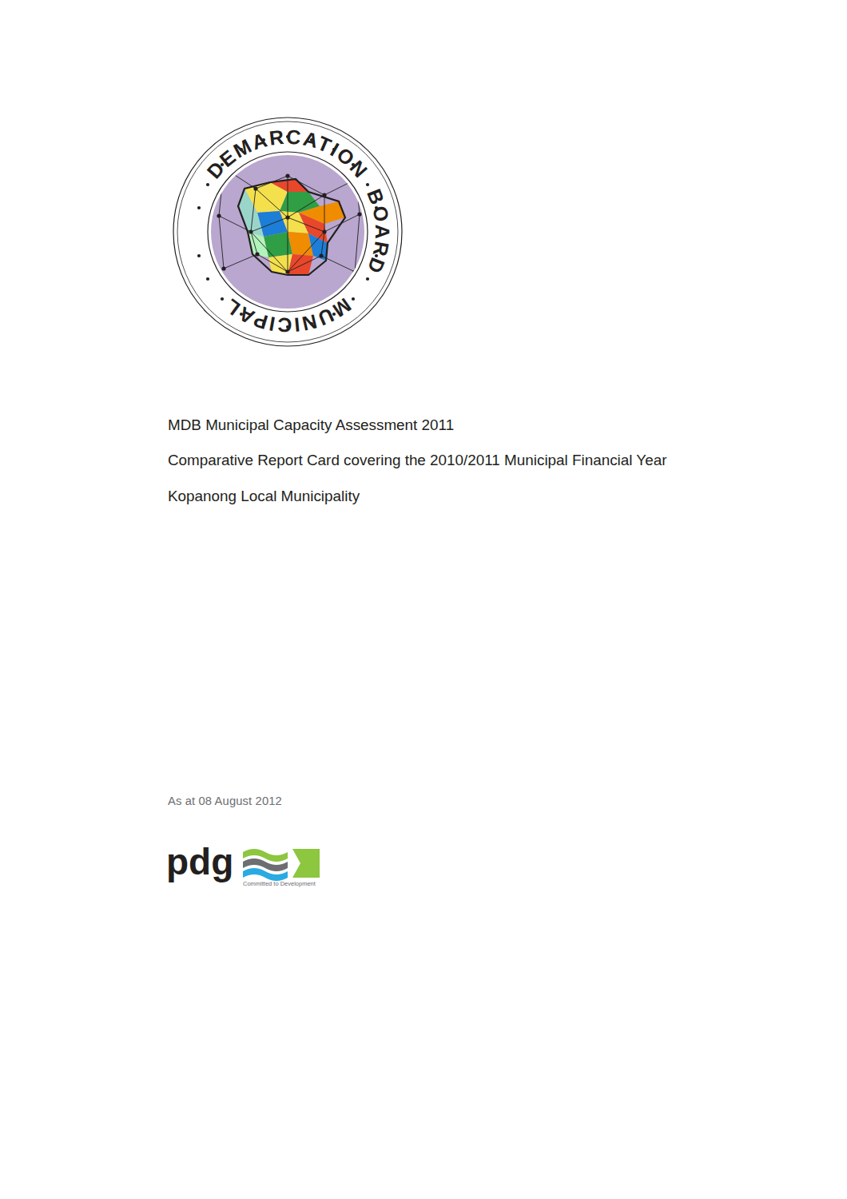DEMARCATION MUNICIPAL BOARD
MDB Municipal Capacity Assessment 2011
Comparative Report Card covering the 2010/2011 Municipal Financial Year
Kopanong Local Municipality
As at 08 August 2012
pdg Committed to Development